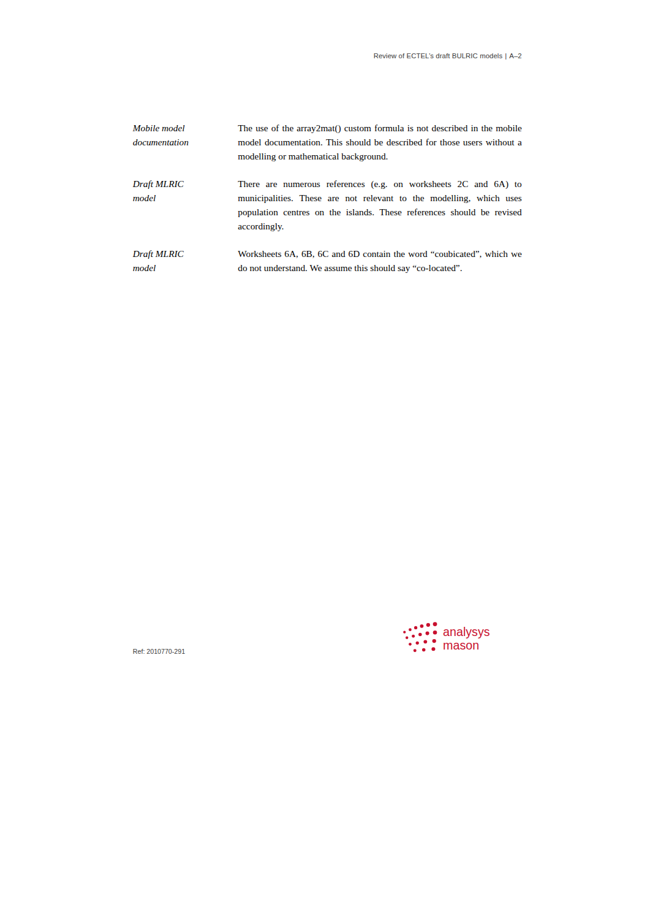Review of ECTEL’s draft BULRIC models|A–2
| Mobile model documentation | The use of the array2mat() custom formula is not described in the mobile model documentation. This should be described for those users without a modelling or mathematical background. |
| Draft MLRIC model | There are numerous references (e.g. on worksheets 2C and 6A) to municipalities. These are not relevant to the modelling, which uses population centres on the islands. These references should be revised accordingly. |
| Draft MLRIC model | Worksheets 6A, 6B, 6C and 6D contain the word “coubicated”, which we do not understand. We assume this should say “co-located”. |
Ref: 2010770-291
analysys mason